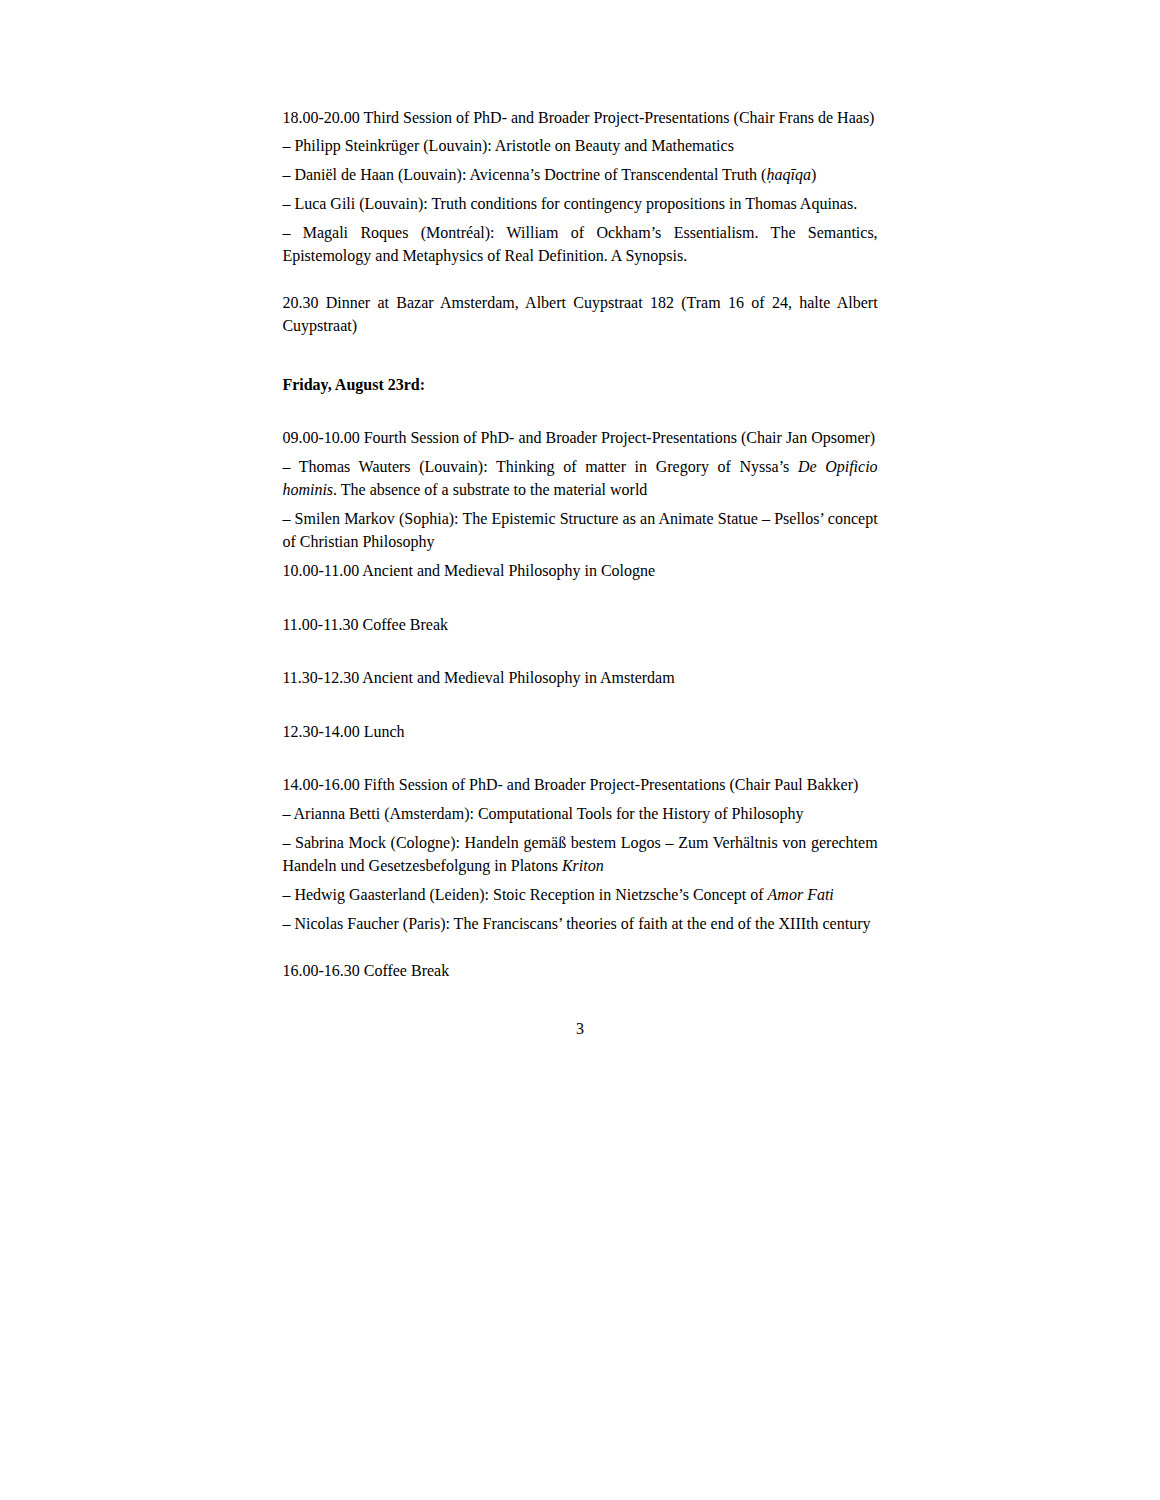18.00-20.00 Third Session of PhD- and Broader Project-Presentations (Chair Frans de Haas)
– Philipp Steinkrüger (Louvain): Aristotle on Beauty and Mathematics
– Daniël de Haan (Louvain): Avicenna’s Doctrine of Transcendental Truth (ḥaqīqa)
– Luca Gili (Louvain): Truth conditions for contingency propositions in Thomas Aquinas.
– Magali Roques (Montréal): William of Ockham’s Essentialism. The Semantics, Epistemology and Metaphysics of Real Definition. A Synopsis.
20.30 Dinner at Bazar Amsterdam, Albert Cuypstraat 182 (Tram 16 of 24, halte Albert Cuypstraat)
Friday, August 23rd:
09.00-10.00 Fourth Session of PhD- and Broader Project-Presentations (Chair Jan Opsomer)
– Thomas Wauters (Louvain): Thinking of matter in Gregory of Nyssa’s De Opificio hominis. The absence of a substrate to the material world
– Smilen Markov (Sophia): The Epistemic Structure as an Animate Statue – Psellos’ concept of Christian Philosophy
10.00-11.00 Ancient and Medieval Philosophy in Cologne
11.00-11.30 Coffee Break
11.30-12.30 Ancient and Medieval Philosophy in Amsterdam
12.30-14.00 Lunch
14.00-16.00 Fifth Session of PhD- and Broader Project-Presentations (Chair Paul Bakker)
– Arianna Betti (Amsterdam): Computational Tools for the History of Philosophy
– Sabrina Mock (Cologne): Handeln gemäß bestem Logos – Zum Verhältnis von gerechtem Handeln und Gesetzesbefolgung in Platons Kriton
– Hedwig Gaasterland (Leiden): Stoic Reception in Nietzsche’s Concept of Amor Fati
– Nicolas Faucher (Paris): The Franciscans’ theories of faith at the end of the XIIIth century
16.00-16.30 Coffee Break
3